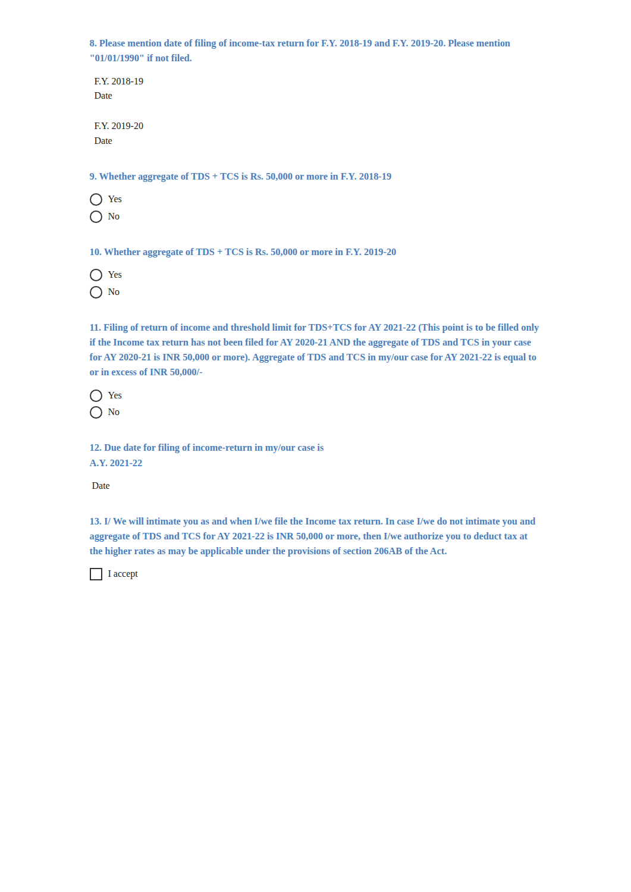8. Please mention date of filing of income-tax return for F.Y. 2018-19 and F.Y. 2019-20. Please mention "01/01/1990" if not filed.
F.Y. 2018-19
Date
F.Y. 2019-20
Date
9. Whether aggregate of TDS + TCS is Rs. 50,000 or more in F.Y. 2018-19
Yes
No
10. Whether aggregate of TDS + TCS is Rs. 50,000 or more in F.Y. 2019-20
Yes
No
11. Filing of return of income and threshold limit for TDS+TCS for AY 2021-22 (This point is to be filled only if the Income tax return has not been filed for AY 2020-21 AND the aggregate of TDS and TCS in your case for AY 2020-21 is INR 50,000 or more). Aggregate of TDS and TCS in my/our case for AY 2021-22 is equal to or in excess of INR 50,000/-
Yes
No
12. Due date for filing of income-return in my/our case is
A.Y. 2021-22
Date
13. I/ We will intimate you as and when I/we file the Income tax return. In case I/we do not intimate you and aggregate of TDS and TCS for AY 2021-22 is INR 50,000 or more, then I/we authorize you to deduct tax at the higher rates as may be applicable under the provisions of section 206AB of the Act.
I accept